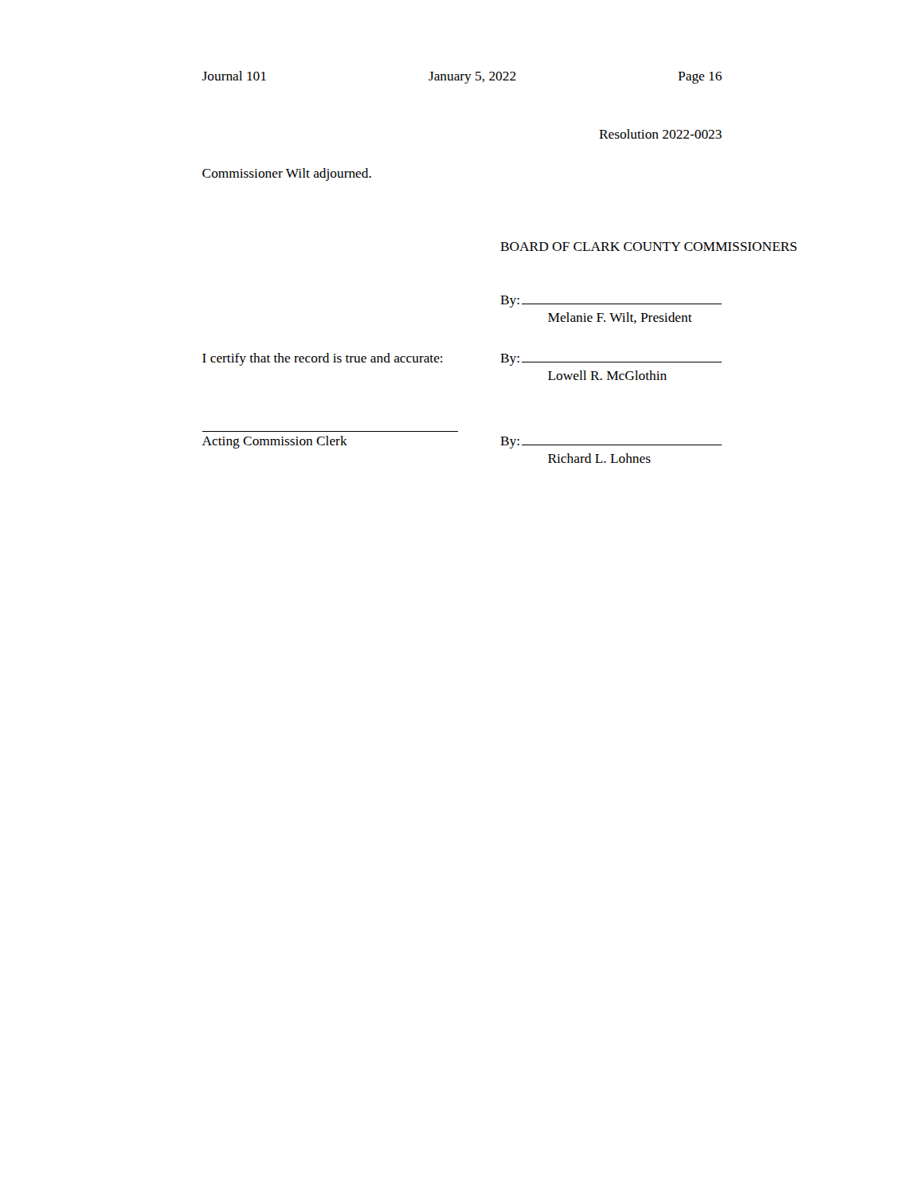Journal 101
January 5, 2022
Page 16
Resolution 2022-0023
Commissioner Wilt adjourned.
BOARD OF CLARK COUNTY COMMISSIONERS
By:
Melanie F. Wilt, President
I certify that the record is true and accurate:
By:
Lowell R. McGlothin
Acting Commission Clerk
By:
Richard L. Lohnes